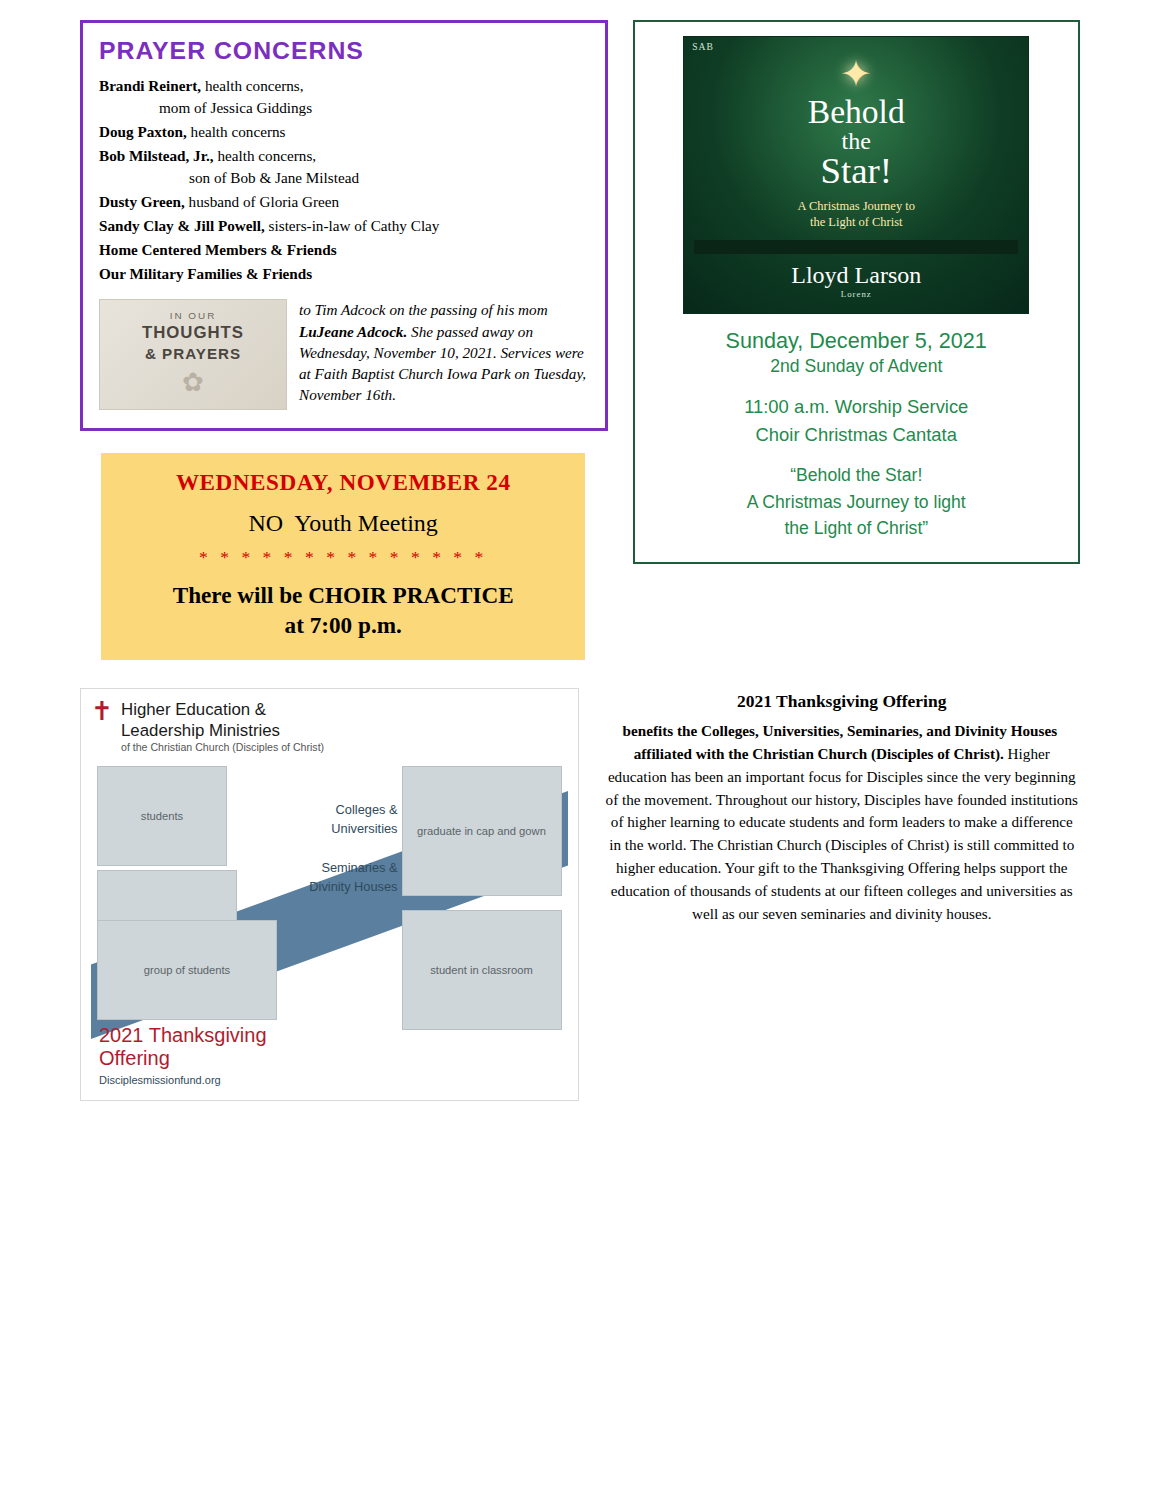PRAYER CONCERNS
Brandi Reinert, health concerns, mom of Jessica Giddings
Doug Paxton, health concerns
Bob Milstead, Jr., health concerns, son of Bob & Jane Milstead
Dusty Green, husband of Gloria Green
Sandy Clay & Jill Powell, sisters-in-law of Cathy Clay
Home Centered Members & Friends
Our Military Families & Friends
IN OUR
THOUGHTS
& PRAYERS
✿
to Tim Adcock on the passing of his mom LuJeane Adcock. She passed away on Wednesday, November 10, 2021. Services were at Faith Baptist Church Iowa Park on Tuesday, November 16th.
WEDNESDAY, NOVEMBER 24
NO Youth Meeting
* * * * * * * * * * * * * *
There will be CHOIR PRACTICE
at 7:00 p.m.
SAB
✦
Behold
the
Star!
A Christmas Journey to
the Light of Christ
Lloyd Larson
Lorenz
Sunday, December 5, 2021
2nd Sunday of Advent
11:00 a.m. Worship Service
Choir Christmas Cantata
“Behold the Star!
A Christmas Journey to light
the Light of Christ”
✝
Higher Education &
Leadership Ministries
of the Christian Church (Disciples of Christ)
students
graduate in cap and gown
arched corridor
student in classroom
group of students
Colleges &
Universities
Seminaries &
Divinity Houses
2021 Thanksgiving
Offering Disciplesmissionfund.org
2021 Thanksgiving Offering
benefits the Colleges, Universities, Seminaries, and Divinity Houses affiliated with the Christian Church (Disciples of Christ). Higher education has been an important focus for Disciples since the very beginning of the movement. Throughout our history, Disciples have founded institutions of higher learning to educate students and form leaders to make a difference in the world. The Christian Church (Disciples of Christ) is still committed to higher education. Your gift to the Thanksgiving Offering helps support the education of thousands of students at our fifteen colleges and universities as well as our seven seminaries and divinity houses.